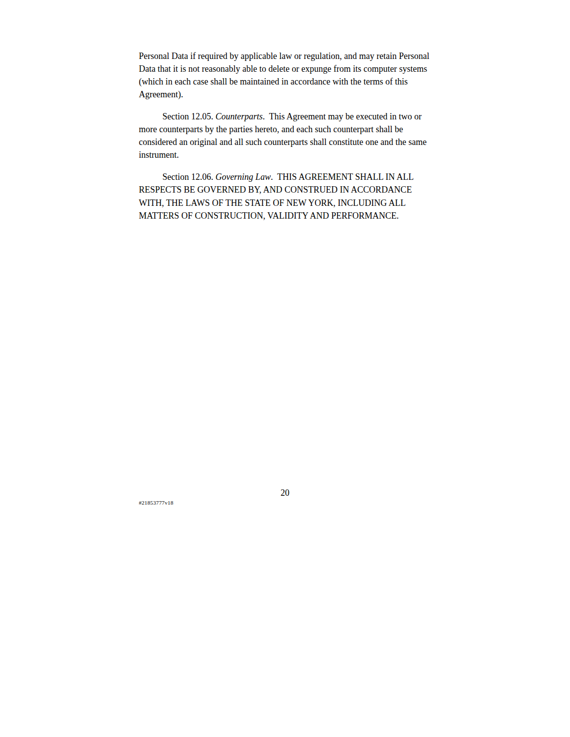Personal Data if required by applicable law or regulation, and may retain Personal Data that it is not reasonably able to delete or expunge from its computer systems (which in each case shall be maintained in accordance with the terms of this Agreement).
Section 12.05. Counterparts. This Agreement may be executed in two or more counterparts by the parties hereto, and each such counterpart shall be considered an original and all such counterparts shall constitute one and the same instrument.
Section 12.06. Governing Law. THIS AGREEMENT SHALL IN ALL RESPECTS BE GOVERNED BY, AND CONSTRUED IN ACCORDANCE WITH, THE LAWS OF THE STATE OF NEW YORK, INCLUDING ALL MATTERS OF CONSTRUCTION, VALIDITY AND PERFORMANCE.
20
#21853777v18